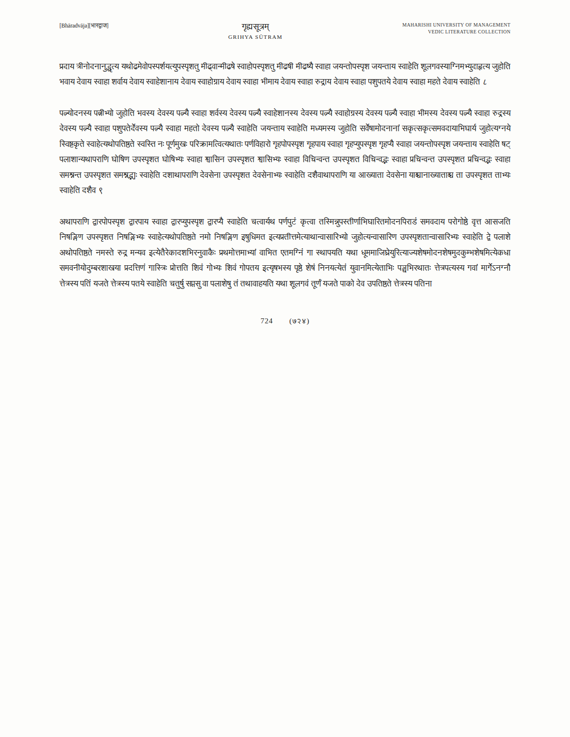[Bhāradvāja][भारद्वाज]
गृह्यसूत्रम् GRIHYA SŪTRAM
Maharishi University of Management
Vedic Literature Collection
प्रदाय त्रीनोदनानुद्धृत्य यथोढमेवोपस्पर्शयत्युपस्पृशतु मीढ्वान्मीढषे स्वाहोपस्पृशतु मीढषी मीढष्यै स्वाहा जयन्तोपस्पृश जयन्ताय स्वाहेति शूलगवस्याग्निमभ्युदाहृत्य जुहोति भवाय देवाय स्वाहा शर्वाय देवाय स्वाहेशानाय देवाय स्वाहोग्राय देवाय स्वाहा भीमाय देवाय स्वाहा रुद्राय देवाय स्वाहा पशुपतये देवाय स्वाहा महते देवाय स्वाहेति ८
पत्न्योदनस्य पत्नीभ्यो जुहोति भवस्य देवस्य पत्न्यै स्वाहा शर्वस्य देवस्य पत्न्यै स्वाहेशानस्य देवस्य पत्न्यै स्वाहोग्रस्य देवस्य पत्न्यै स्वाहा भीमस्य देवस्य पत्न्यै स्वाहा रुद्रस्य देवस्य पत्न्यै स्वाहा पशुपतेर्देवस्य पत्न्यै स्वाहा महतो देवस्य पत्न्यै स्वाहेति जयन्ताय स्वाहेति मध्यमस्य जुहोति सर्वेषामोदनानां सकृत्सकृत्समवदायाभिघार्य जुहोत्यग्नये स्विष्टकृते स्वाहेत्यथोपतिष्ठते स्वस्ति नः पूर्णमुखः परिक्रामत्वित्यथातः पर्णविहारो गृहपोपस्पृश गृहपाय स्वाहा गृहप्युपस्पृश गृहप्यै स्वाहा जयन्तोपस्पृश जयन्ताय स्वाहेति षट् पलाशान्यथापराणि घोषिण उपस्पृशत घोषिभ्यः स्वाहा श्वासिन उपस्पृशत श्वासिभ्यः स्वाहा विचिन्वन्त उपस्पृशत विचिन्वद्भः स्वाहा प्रचिन्वन्त उपस्पृशत प्रचिन्वद्भः स्वाहा समश्नन्त उपस्पृशत समश्नद्भ्यः स्वाहेति दशाथापराणि देवसेना उपस्पृशत देवसेनाभ्यः स्वाहेति दशैवाथापराणि या आख्याता देवसेना याश्चानाख्याताश्च ता उपस्पृशत ताभ्यः स्वाहेति दशैव ९
अथापराणि द्वारपोपस्पृश द्वारपाय स्वाहा द्वारप्युपस्पृश द्वारप्यै स्वाहेति चत्वार्यथ पर्णपुटं कृत्वा तस्मिन्नुपस्तीर्णाभिघारितमोदनपिराडं समवदाय परोगोष्ठे वृत्त आसजति निषङ्गिण उपस्पृशत निषङ्गिभ्यः स्वाहेत्यथोपतिष्ठते नमो निषङ्गिण इषुधिमत इत्यप्रतीत्तमेत्याथान्वासारिभ्यो जुहोत्यन्वासारिण उपस्पृशतान्वासारिभ्यः स्वाहेति द्वे पलाशे अथोपतिष्ठते नमस्ते रुद्र मन्यव इत्येतैरेकादशभिरनुवाकैः प्रथमोत्तमाभ्यां वाभित एतमग्निं गा स्थापयति यथा धूममाजिघ्रेयुरित्याज्यशेषमोदनशेषमुदकुम्भशेषमित्येकधा समवनीयोदुम्बरशाखया प्रदत्तिणं गास्त्रिः प्रोत्तति शिवं गोभ्यः शिवं गोपतय इत्यृषभस्य पृष्ठे शेषं निनयत्येतं युवानमित्येताभिः पञ्चभिरथातः त्तेत्रपत्यस्य गवां मार्गेऽनग्नौ त्तेत्रस्य पतिं यजते त्तेत्रस्य पतये स्वाहेति चतुर्षु सप्तसु वा पलाशेषु तं तथावाहयति यथा शूलगवं तूर्णं यजते पाको देव उपतिष्ठते त्तेत्रस्य पतिना
724(७२४)